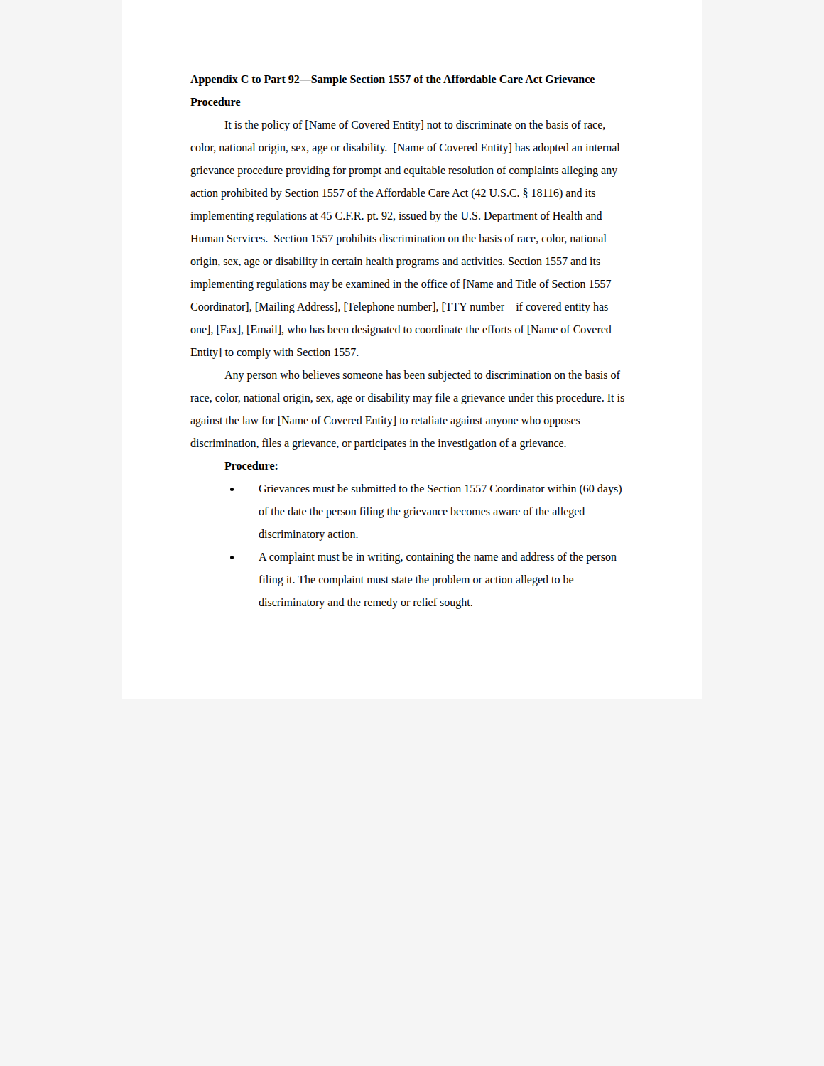Appendix C to Part 92—Sample Section 1557 of the Affordable Care Act Grievance Procedure
It is the policy of [Name of Covered Entity] not to discriminate on the basis of race, color, national origin, sex, age or disability. [Name of Covered Entity] has adopted an internal grievance procedure providing for prompt and equitable resolution of complaints alleging any action prohibited by Section 1557 of the Affordable Care Act (42 U.S.C. § 18116) and its implementing regulations at 45 C.F.R. pt. 92, issued by the U.S. Department of Health and Human Services. Section 1557 prohibits discrimination on the basis of race, color, national origin, sex, age or disability in certain health programs and activities. Section 1557 and its implementing regulations may be examined in the office of [Name and Title of Section 1557 Coordinator], [Mailing Address], [Telephone number], [TTY number—if covered entity has one], [Fax], [Email], who has been designated to coordinate the efforts of [Name of Covered Entity] to comply with Section 1557.
Any person who believes someone has been subjected to discrimination on the basis of race, color, national origin, sex, age or disability may file a grievance under this procedure. It is against the law for [Name of Covered Entity] to retaliate against anyone who opposes discrimination, files a grievance, or participates in the investigation of a grievance.
Procedure:
Grievances must be submitted to the Section 1557 Coordinator within (60 days) of the date the person filing the grievance becomes aware of the alleged discriminatory action.
A complaint must be in writing, containing the name and address of the person filing it. The complaint must state the problem or action alleged to be discriminatory and the remedy or relief sought.